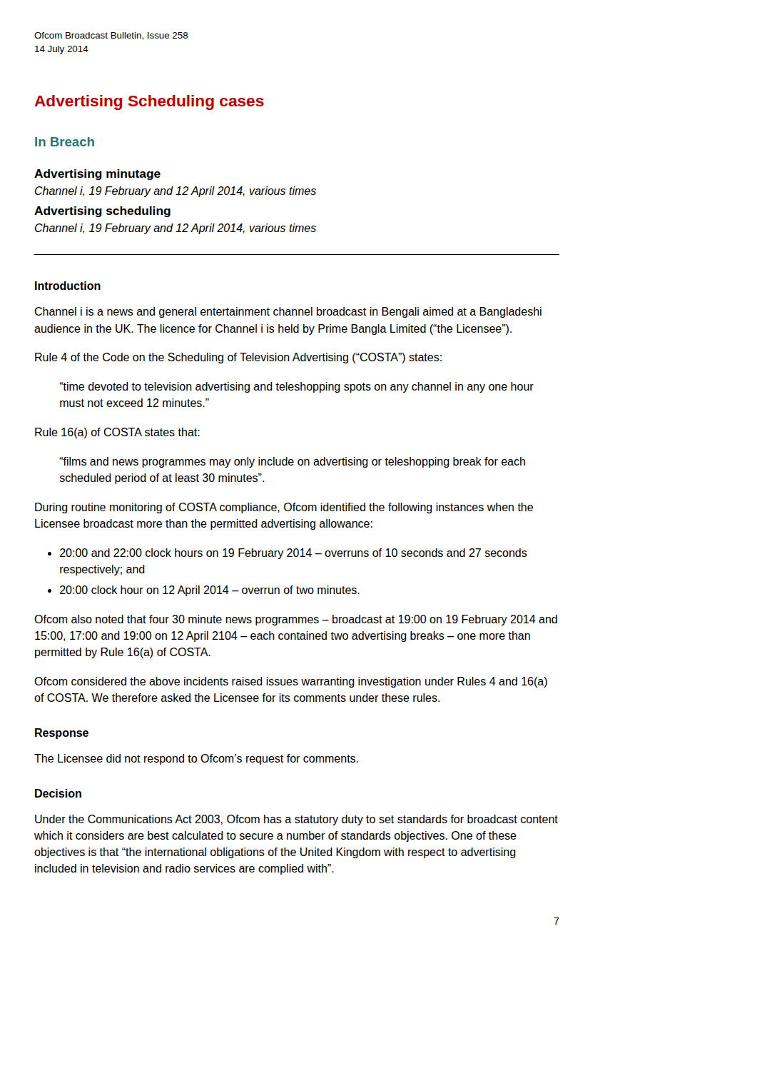Ofcom Broadcast Bulletin, Issue 258
14 July 2014
Advertising Scheduling cases
In Breach
Advertising minutage
Channel i, 19 February and 12 April 2014, various times
Advertising scheduling
Channel i, 19 February and 12 April 2014, various times
Introduction
Channel i is a news and general entertainment channel broadcast in Bengali aimed at a Bangladeshi audience in the UK. The licence for Channel i is held by Prime Bangla Limited (“the Licensee”).
Rule 4 of the Code on the Scheduling of Television Advertising (“COSTA”) states:
“time devoted to television advertising and teleshopping spots on any channel in any one hour must not exceed 12 minutes.”
Rule 16(a) of COSTA states that:
“films and news programmes may only include on advertising or teleshopping break for each scheduled period of at least 30 minutes”.
During routine monitoring of COSTA compliance, Ofcom identified the following instances when the Licensee broadcast more than the permitted advertising allowance:
20:00 and 22:00 clock hours on 19 February 2014 – overruns of 10 seconds and 27 seconds respectively; and
20:00 clock hour on 12 April 2014 – overrun of two minutes.
Ofcom also noted that four 30 minute news programmes – broadcast at 19:00 on 19 February 2014 and 15:00, 17:00 and 19:00 on 12 April 2104 – each contained two advertising breaks – one more than permitted by Rule 16(a) of COSTA.
Ofcom considered the above incidents raised issues warranting investigation under Rules 4 and 16(a) of COSTA. We therefore asked the Licensee for its comments under these rules.
Response
The Licensee did not respond to Ofcom’s request for comments.
Decision
Under the Communications Act 2003, Ofcom has a statutory duty to set standards for broadcast content which it considers are best calculated to secure a number of standards objectives. One of these objectives is that “the international obligations of the United Kingdom with respect to advertising included in television and radio services are complied with”.
7